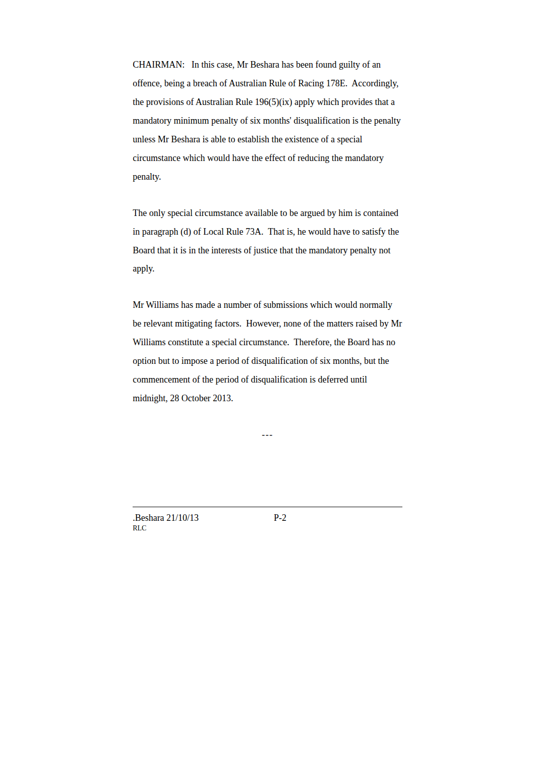Chairman: In this case, Mr Beshara has been found guilty of an offence, being a breach of Australian Rule of Racing 178E. Accordingly, the provisions of Australian Rule 196(5)(ix) apply which provides that a mandatory minimum penalty of six months' disqualification is the penalty unless Mr Beshara is able to establish the existence of a special circumstance which would have the effect of reducing the mandatory penalty.
The only special circumstance available to be argued by him is contained in paragraph (d) of Local Rule 73A. That is, he would have to satisfy the Board that it is in the interests of justice that the mandatory penalty not apply.
Mr Williams has made a number of submissions which would normally be relevant mitigating factors. However, none of the matters raised by Mr Williams constitute a special circumstance. Therefore, the Board has no option but to impose a period of disqualification of six months, but the commencement of the period of disqualification is deferred until midnight, 28 October 2013.
---
.Beshara 21/10/13 P-2
RLC